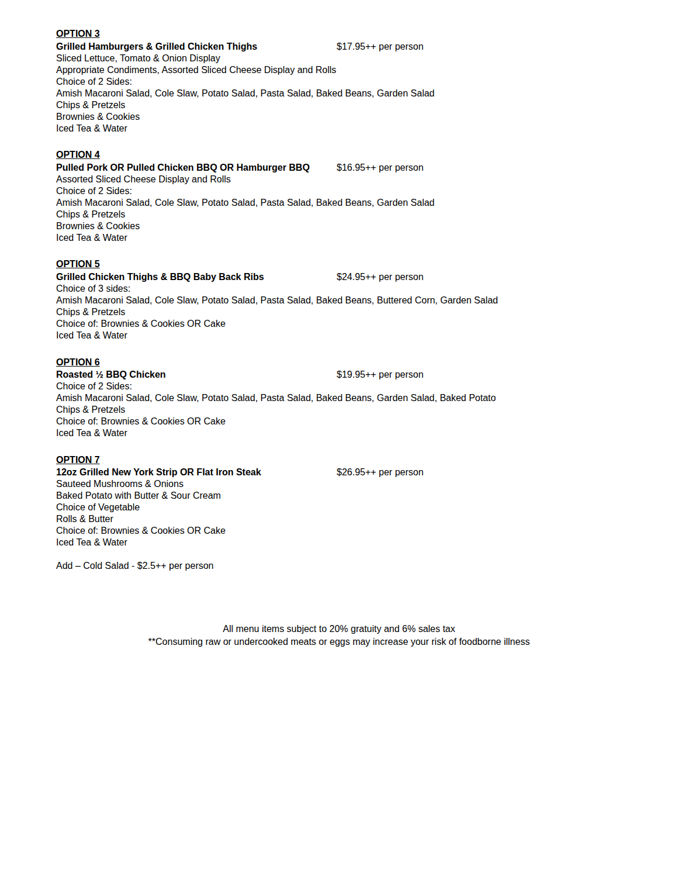OPTION 3
Grilled Hamburgers & Grilled Chicken Thighs $17.95++ per person
Sliced Lettuce, Tomato & Onion Display
Appropriate Condiments, Assorted Sliced Cheese Display and Rolls
Choice of 2 Sides:
Amish Macaroni Salad, Cole Slaw, Potato Salad, Pasta Salad, Baked Beans, Garden Salad
Chips & Pretzels
Brownies & Cookies
Iced Tea & Water
OPTION 4
Pulled Pork OR Pulled Chicken BBQ OR Hamburger BBQ $16.95++ per person
Assorted Sliced Cheese Display and Rolls
Choice of 2 Sides:
Amish Macaroni Salad, Cole Slaw, Potato Salad, Pasta Salad, Baked Beans, Garden Salad
Chips & Pretzels
Brownies & Cookies
Iced Tea & Water
OPTION 5
Grilled Chicken Thighs & BBQ Baby Back Ribs $24.95++ per person
Choice of 3 sides:
Amish Macaroni Salad, Cole Slaw, Potato Salad, Pasta Salad, Baked Beans, Buttered Corn, Garden Salad
Chips & Pretzels
Choice of: Brownies & Cookies OR Cake
Iced Tea & Water
OPTION 6
Roasted ½ BBQ Chicken $19.95++ per person
Choice of 2 Sides:
Amish Macaroni Salad, Cole Slaw, Potato Salad, Pasta Salad, Baked Beans, Garden Salad, Baked Potato
Chips & Pretzels
Choice of: Brownies & Cookies OR Cake
Iced Tea & Water
OPTION 7
12oz Grilled New York Strip OR Flat Iron Steak $26.95++ per person
Sauteed Mushrooms & Onions
Baked Potato with Butter & Sour Cream
Choice of Vegetable
Rolls & Butter
Choice of: Brownies & Cookies OR Cake
Iced Tea & Water
Add – Cold Salad - $2.5++ per person
All menu items subject to 20% gratuity and 6% sales tax
**Consuming raw or undercooked meats or eggs may increase your risk of foodborne illness